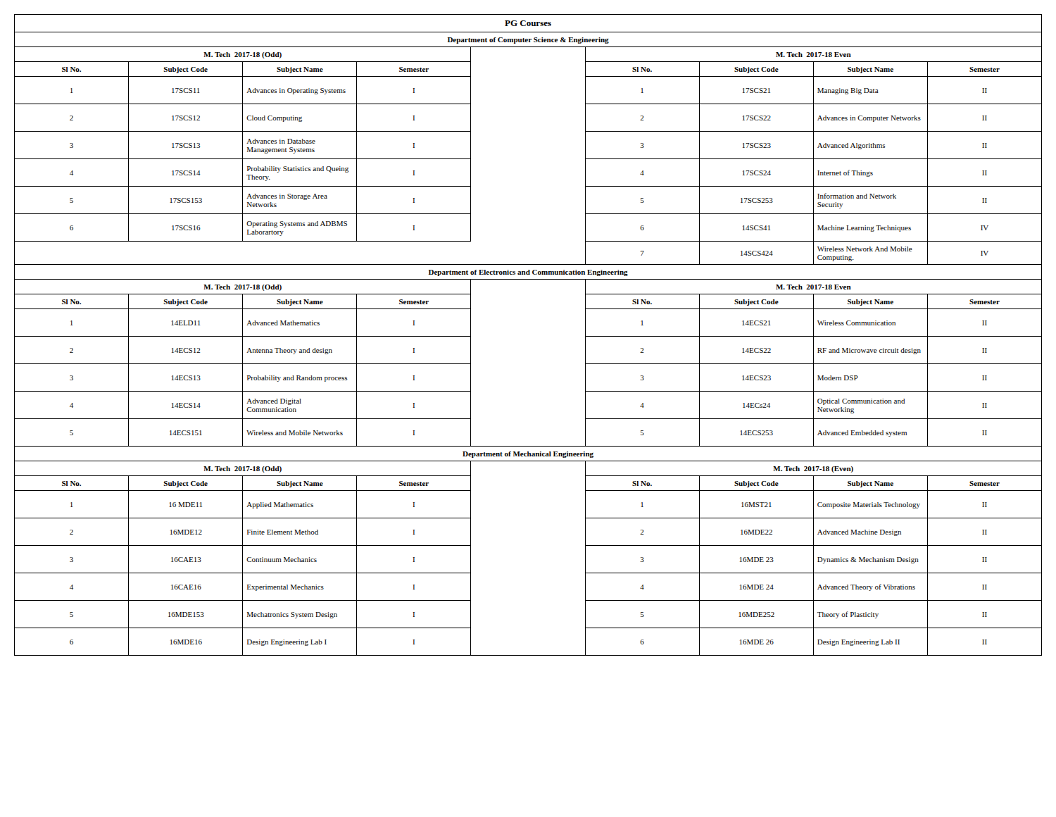| PG Courses |
| Department of Computer Science & Engineering |
| M. Tech 2017-18 (Odd) | | M. Tech 2017-18 Even |
| Sl No. | Subject Code | Subject Name | Semester | | Sl No. | Subject Code | Subject Name | Semester |
| 1 | 17SCS11 | Advances in Operating Systems | I | | 1 | 17SCS21 | Managing Big Data | II |
| 2 | 17SCS12 | Cloud Computing | I | | 2 | 17SCS22 | Advances in Computer Networks | II |
| 3 | 17SCS13 | Advances in Database Management Systems | I | | 3 | 17SCS23 | Advanced Algorithms | II |
| 4 | 17SCS14 | Probability Statistics and Queing Theory. | I | | 4 | 17SCS24 | Internet of Things | II |
| 5 | 17SCS153 | Advances in Storage Area Networks | I | | 5 | 17SCS253 | Information and Network Security | II |
| 6 | 17SCS16 | Operating Systems and ADBMS Laborartory | I | | 6 | 14SCS41 | Machine Learning Techniques | IV |
| | | | | | 7 | 14SCS424 | Wireless Network And Mobile Computing. | IV |
| Department of Electronics and Communication Engineering |
| M. Tech 2017-18 (Odd) | | M. Tech 2017-18 Even |
| Sl No. | Subject Code | Subject Name | Semester | | Sl No. | Subject Code | Subject Name | Semester |
| 1 | 14ELD11 | Advanced Mathematics | I | | 1 | 14ECS21 | Wireless Communication | II |
| 2 | 14ECS12 | Antenna Theory and design | I | | 2 | 14ECS22 | RF and Microwave circuit design | II |
| 3 | 14ECS13 | Probability and Random process | I | | 3 | 14ECS23 | Modern DSP | II |
| 4 | 14ECS14 | Advanced Digital Communication | I | | 4 | 14ECs24 | Optical Communication and Networking | II |
| 5 | 14ECS151 | Wireless and Mobile Networks | I | | 5 | 14ECS253 | Advanced Embedded system | II |
| Department of Mechanical Engineering |
| M. Tech 2017-18 (Odd) | | M. Tech 2017-18 (Even) |
| Sl No. | Subject Code | Subject Name | Semester | | Sl No. | Subject Code | Subject Name | Semester |
| 1 | 16 MDE11 | Applied Mathematics | I | | 1 | 16MST21 | Composite Materials Technology | II |
| 2 | 16MDE12 | Finite Element Method | I | | 2 | 16MDE22 | Advanced Machine Design | II |
| 3 | 16CAE13 | Continuum Mechanics | I | | 3 | 16MDE 23 | Dynamics & Mechanism Design | II |
| 4 | 16CAE16 | Experimental Mechanics | I | | 4 | 16MDE 24 | Advanced Theory of Vibrations | II |
| 5 | 16MDE153 | Mechatronics System Design | I | | 5 | 16MDE252 | Theory of Plasticity | II |
| 6 | 16MDE16 | Design Engineering Lab I | I | | 6 | 16MDE 26 | Design Engineering Lab II | II |